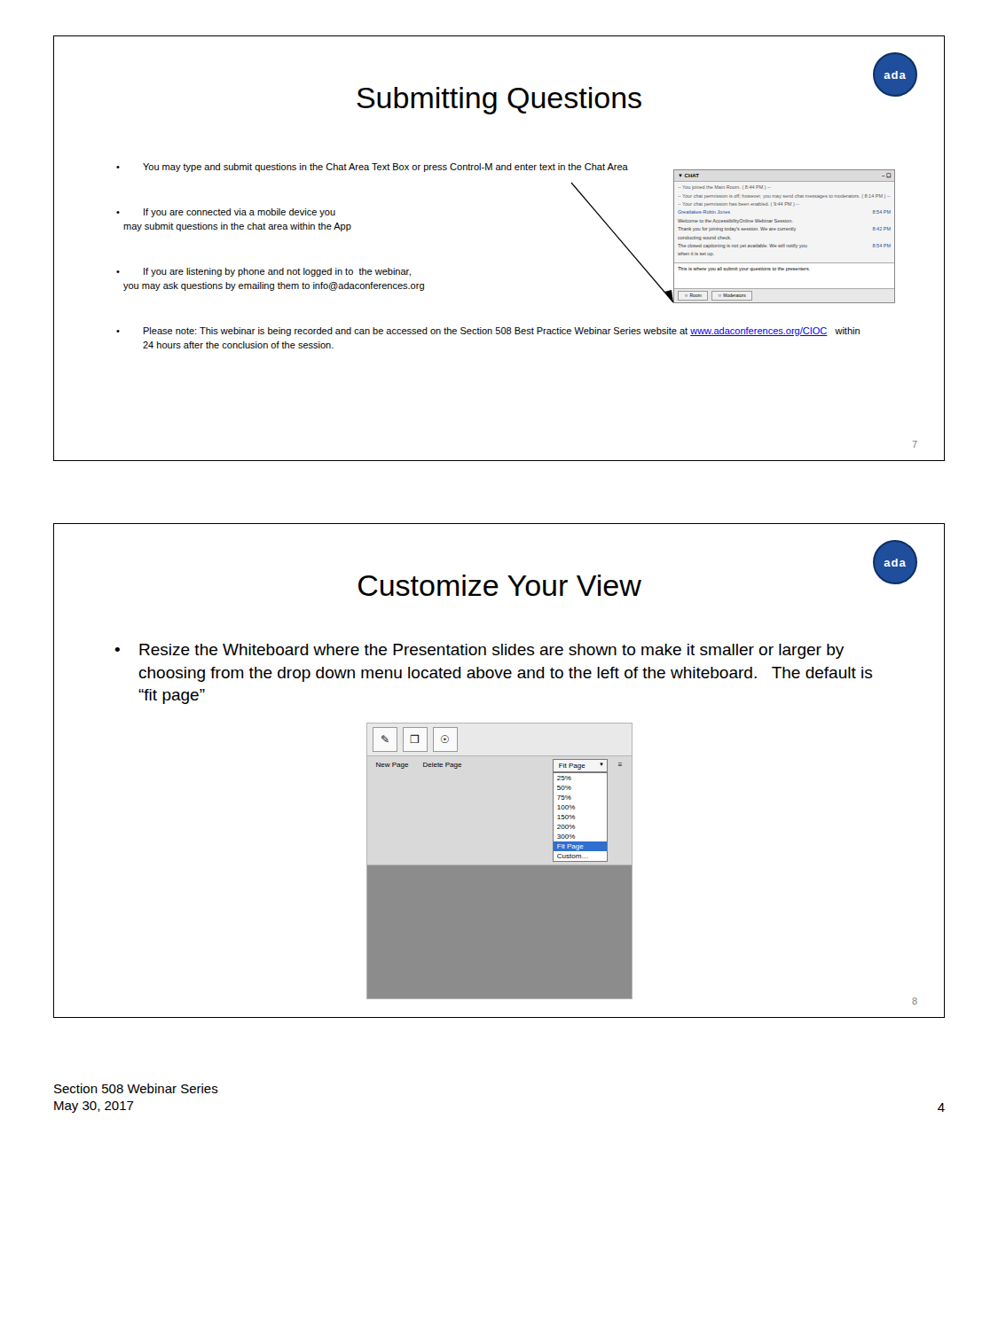ada
Submitting Questions
You may type and submit questions in the Chat Area Text Box or press Control-M and enter text in the Chat Area
If you are connected via a mobile device youmay submit questions in the chat area within the App
If you are listening by phone and not logged in to the webinar,you may ask questions by emailing them to info@adaconferences.org
Please note: This webinar is being recorded and can be accessed on the Section 508 Best Practice Webinar Series website at www.adaconferences.org/CIOC within 24 hours after the conclusion of the session.
▼ CHAT– ☐
-- You joined the Main Room. ( 8:44 PM ) --
-- Your chat permission is off; however, you may send chat messages to moderators. ( 8:14 PM ) --
-- Your chat permission has been enabled. ( 9:44 PM ) --
Greatlakes-Robin Jones 8:54 PM
Welcome to the AccessibilityOnline Webinar Session.
Thank you for joining today's session. We are currently8:42 PM
conducting sound check.
The closed captioning is not yet available. We will notify you8:54 PM
when it is set up.
This is where you all submit your questions to the presenters.
☺ Room☺ Moderators
7
ada
Customize Your View
Resize the Whiteboard where the Presentation slides are shown to make it smaller or larger by choosing from the drop down menu located above and to the left of the whiteboard. The default is “fit page”
✎
❐
☉
New Page Delete Page
Fit Page
25%
50%
75%
100%
150%
200%
300%
Fit Page
Custom…
≡
8
Section 508 Webinar Series
May 30, 2017
4